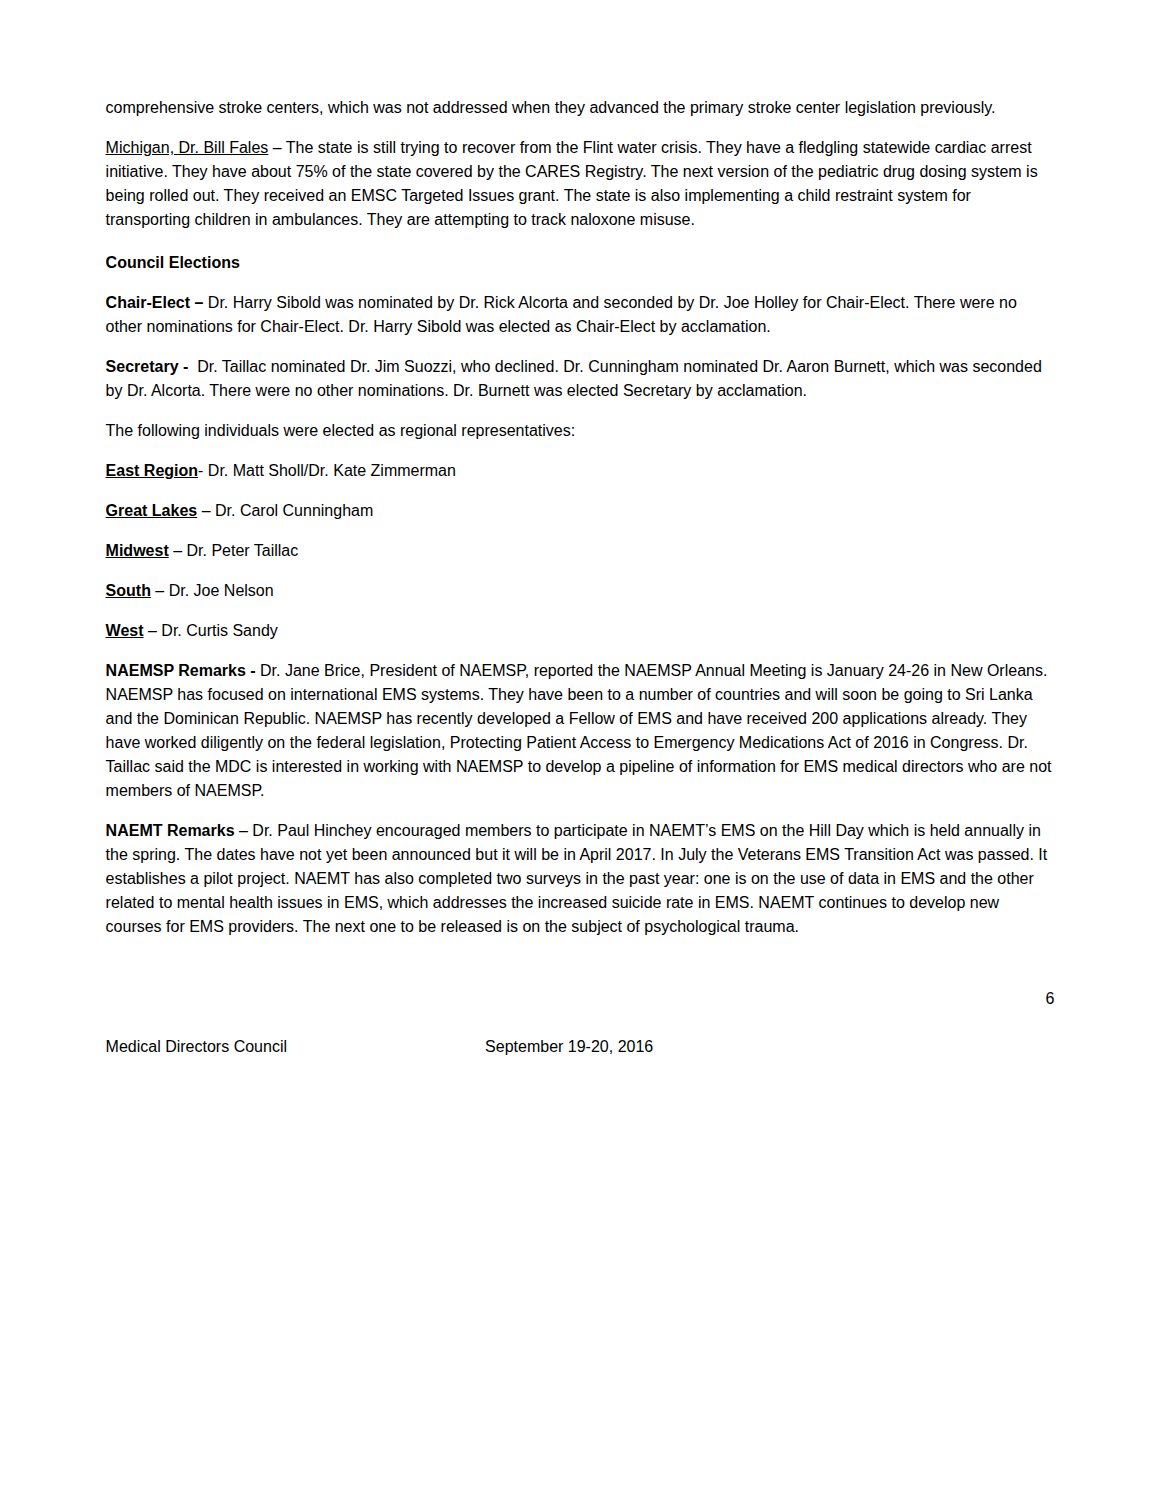comprehensive stroke centers, which was not addressed when they advanced the primary stroke center legislation previously.
Michigan, Dr. Bill Fales – The state is still trying to recover from the Flint water crisis. They have a fledgling statewide cardiac arrest initiative. They have about 75% of the state covered by the CARES Registry. The next version of the pediatric drug dosing system is being rolled out. They received an EMSC Targeted Issues grant. The state is also implementing a child restraint system for transporting children in ambulances. They are attempting to track naloxone misuse.
Council Elections
Chair-Elect – Dr. Harry Sibold was nominated by Dr. Rick Alcorta and seconded by Dr. Joe Holley for Chair-Elect. There were no other nominations for Chair-Elect. Dr. Harry Sibold was elected as Chair-Elect by acclamation.
Secretary - Dr. Taillac nominated Dr. Jim Suozzi, who declined. Dr. Cunningham nominated Dr. Aaron Burnett, which was seconded by Dr. Alcorta. There were no other nominations. Dr. Burnett was elected Secretary by acclamation.
The following individuals were elected as regional representatives:
East Region- Dr. Matt Sholl/Dr. Kate Zimmerman
Great Lakes – Dr. Carol Cunningham
Midwest – Dr. Peter Taillac
South – Dr. Joe Nelson
West – Dr. Curtis Sandy
NAEMSP Remarks - Dr. Jane Brice, President of NAEMSP, reported the NAEMSP Annual Meeting is January 24-26 in New Orleans. NAEMSP has focused on international EMS systems. They have been to a number of countries and will soon be going to Sri Lanka and the Dominican Republic. NAEMSP has recently developed a Fellow of EMS and have received 200 applications already. They have worked diligently on the federal legislation, Protecting Patient Access to Emergency Medications Act of 2016 in Congress. Dr. Taillac said the MDC is interested in working with NAEMSP to develop a pipeline of information for EMS medical directors who are not members of NAEMSP.
NAEMT Remarks – Dr. Paul Hinchey encouraged members to participate in NAEMT’s EMS on the Hill Day which is held annually in the spring. The dates have not yet been announced but it will be in April 2017. In July the Veterans EMS Transition Act was passed. It establishes a pilot project. NAEMT has also completed two surveys in the past year: one is on the use of data in EMS and the other related to mental health issues in EMS, which addresses the increased suicide rate in EMS. NAEMT continues to develop new courses for EMS providers. The next one to be released is on the subject of psychological trauma.
6
Medical Directors Council
September 19-20, 2016